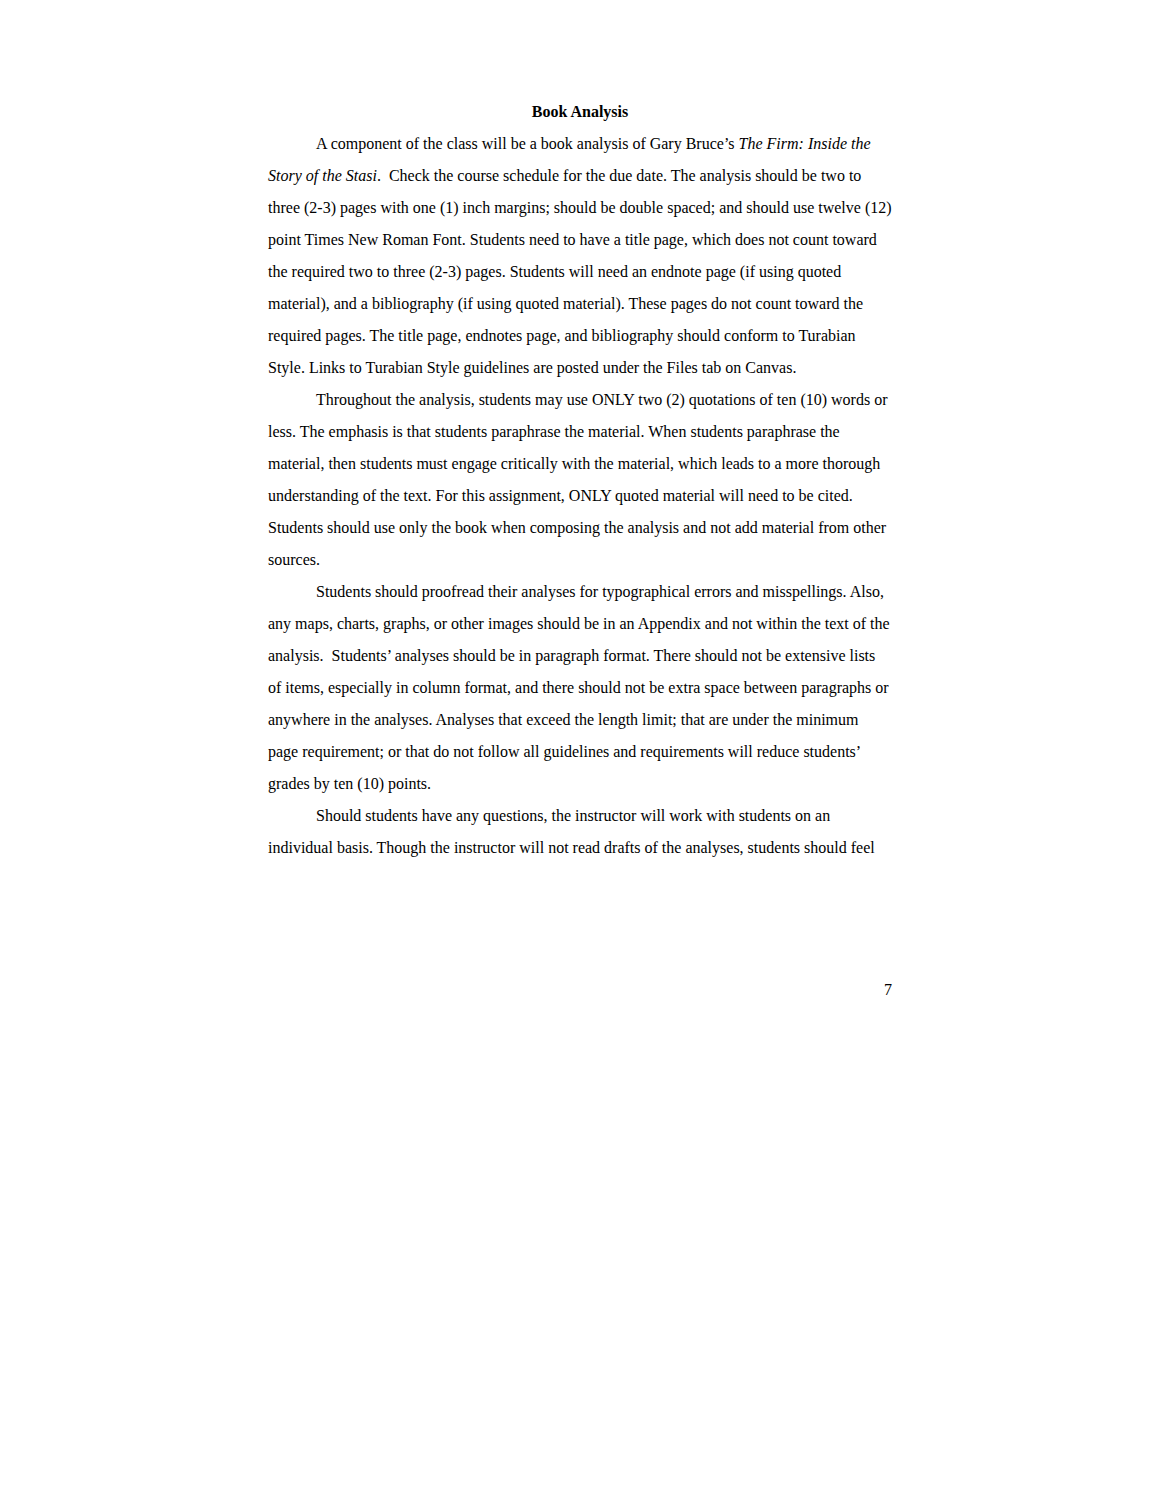Book Analysis
A component of the class will be a book analysis of Gary Bruce’s The Firm: Inside the Story of the Stasi. Check the course schedule for the due date. The analysis should be two to three (2-3) pages with one (1) inch margins; should be double spaced; and should use twelve (12) point Times New Roman Font. Students need to have a title page, which does not count toward the required two to three (2-3) pages. Students will need an endnote page (if using quoted material), and a bibliography (if using quoted material). These pages do not count toward the required pages. The title page, endnotes page, and bibliography should conform to Turabian Style. Links to Turabian Style guidelines are posted under the Files tab on Canvas.
Throughout the analysis, students may use ONLY two (2) quotations of ten (10) words or less. The emphasis is that students paraphrase the material. When students paraphrase the material, then students must engage critically with the material, which leads to a more thorough understanding of the text. For this assignment, ONLY quoted material will need to be cited. Students should use only the book when composing the analysis and not add material from other sources.
Students should proofread their analyses for typographical errors and misspellings. Also, any maps, charts, graphs, or other images should be in an Appendix and not within the text of the analysis. Students’ analyses should be in paragraph format. There should not be extensive lists of items, especially in column format, and there should not be extra space between paragraphs or anywhere in the analyses. Analyses that exceed the length limit; that are under the minimum page requirement; or that do not follow all guidelines and requirements will reduce students’ grades by ten (10) points.
Should students have any questions, the instructor will work with students on an individual basis. Though the instructor will not read drafts of the analyses, students should feel
7